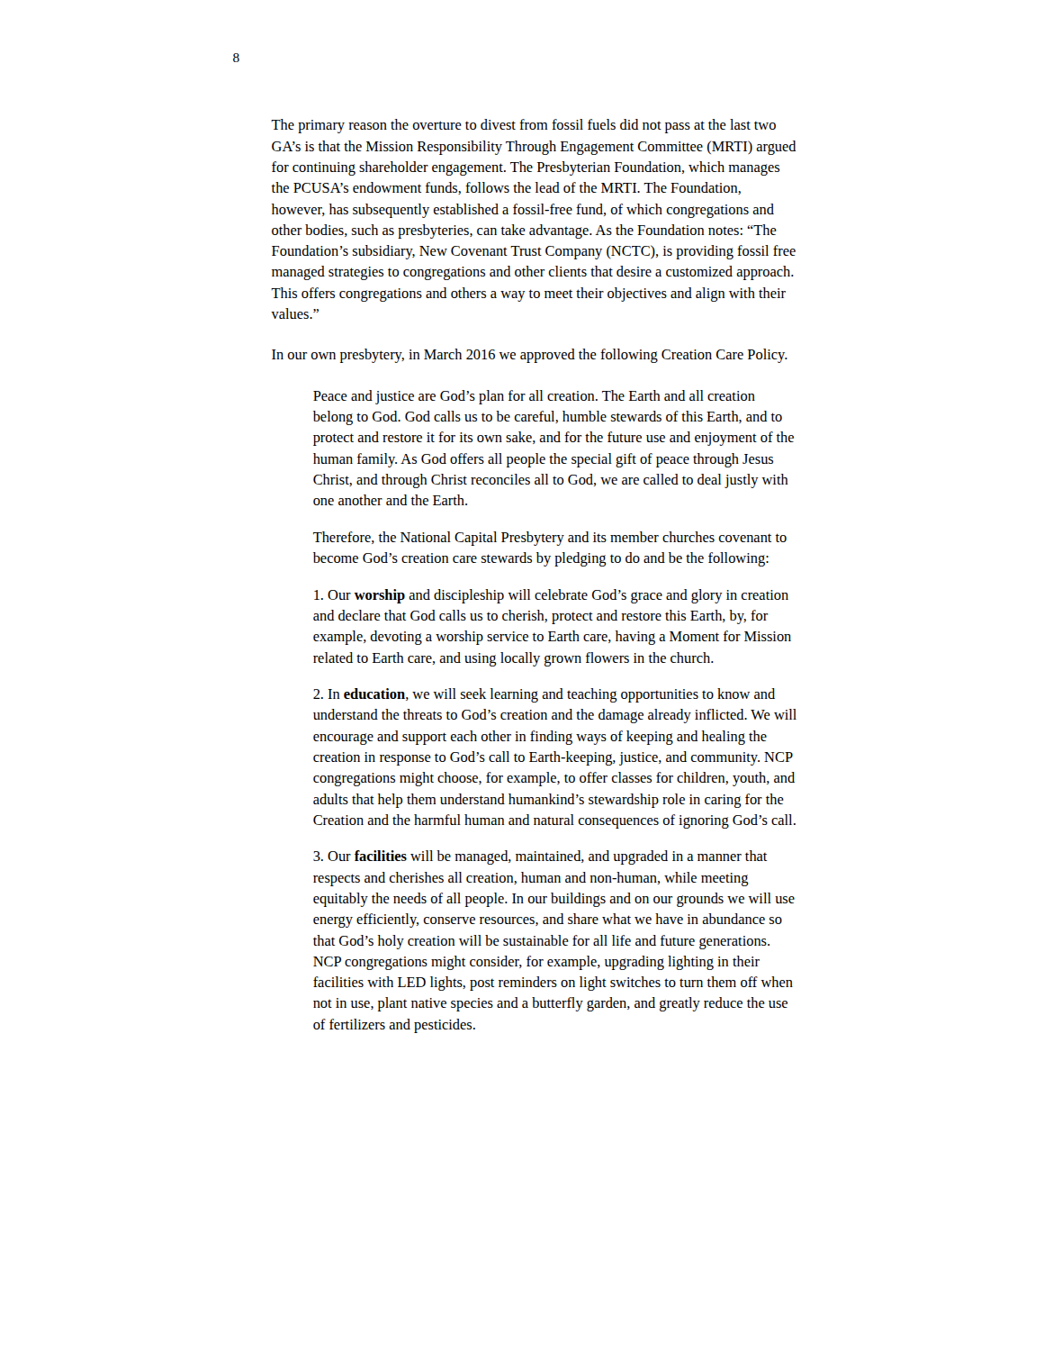8
The primary reason the overture to divest from fossil fuels did not pass at the last two GA’s is that the Mission Responsibility Through Engagement Committee (MRTI) argued for continuing shareholder engagement. The Presbyterian Foundation, which manages the PCUSA’s endowment funds, follows the lead of the MRTI. The Foundation, however, has subsequently established a fossil-free fund, of which congregations and other bodies, such as presbyteries, can take advantage. As the Foundation notes: “The Foundation’s subsidiary, New Covenant Trust Company (NCTC), is providing fossil free managed strategies to congregations and other clients that desire a customized approach. This offers congregations and others a way to meet their objectives and align with their values.”
In our own presbytery, in March 2016 we approved the following Creation Care Policy.
Peace and justice are God’s plan for all creation. The Earth and all creation belong to God. God calls us to be careful, humble stewards of this Earth, and to protect and restore it for its own sake, and for the future use and enjoyment of the human family. As God offers all people the special gift of peace through Jesus Christ, and through Christ reconciles all to God, we are called to deal justly with one another and the Earth.
Therefore, the National Capital Presbytery and its member churches covenant to become God’s creation care stewards by pledging to do and be the following:
1. Our worship and discipleship will celebrate God’s grace and glory in creation and declare that God calls us to cherish, protect and restore this Earth, by, for example, devoting a worship service to Earth care, having a Moment for Mission related to Earth care, and using locally grown flowers in the church.
2. In education, we will seek learning and teaching opportunities to know and understand the threats to God’s creation and the damage already inflicted. We will encourage and support each other in finding ways of keeping and healing the creation in response to God’s call to Earth-keeping, justice, and community. NCP congregations might choose, for example, to offer classes for children, youth, and adults that help them understand humankind’s stewardship role in caring for the Creation and the harmful human and natural consequences of ignoring God’s call.
3. Our facilities will be managed, maintained, and upgraded in a manner that respects and cherishes all creation, human and non-human, while meeting equitably the needs of all people. In our buildings and on our grounds we will use energy efficiently, conserve resources, and share what we have in abundance so that God’s holy creation will be sustainable for all life and future generations. NCP congregations might consider, for example, upgrading lighting in their facilities with LED lights, post reminders on light switches to turn them off when not in use, plant native species and a butterfly garden, and greatly reduce the use of fertilizers and pesticides.